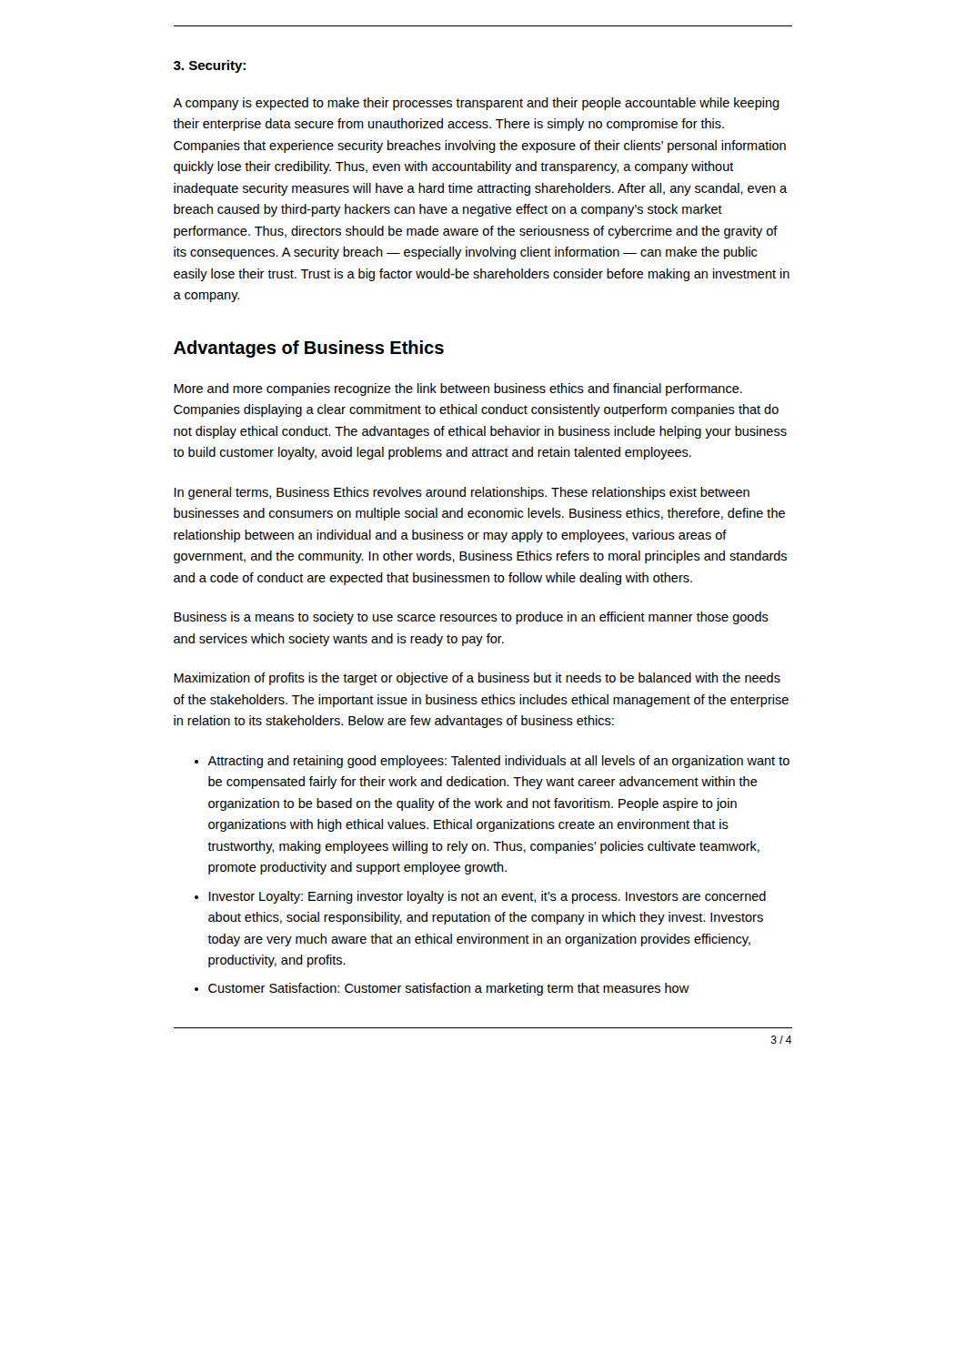3. Security:
A company is expected to make their processes transparent and their people accountable while keeping their enterprise data secure from unauthorized access. There is simply no compromise for this. Companies that experience security breaches involving the exposure of their clients’ personal information quickly lose their credibility. Thus, even with accountability and transparency, a company without inadequate security measures will have a hard time attracting shareholders. After all, any scandal, even a breach caused by third-party hackers can have a negative effect on a company’s stock market performance. Thus, directors should be made aware of the seriousness of cybercrime and the gravity of its consequences. A security breach — especially involving client information — can make the public easily lose their trust. Trust is a big factor would-be shareholders consider before making an investment in a company.
Advantages of Business Ethics
More and more companies recognize the link between business ethics and financial performance. Companies displaying a clear commitment to ethical conduct consistently outperform companies that do not display ethical conduct. The advantages of ethical behavior in business include helping your business to build customer loyalty, avoid legal problems and attract and retain talented employees.
In general terms, Business Ethics revolves around relationships. These relationships exist between businesses and consumers on multiple social and economic levels. Business ethics, therefore, define the relationship between an individual and a business or may apply to employees, various areas of government, and the community. In other words, Business Ethics refers to moral principles and standards and a code of conduct are expected that businessmen to follow while dealing with others.
Business is a means to society to use scarce resources to produce in an efficient manner those goods and services which society wants and is ready to pay for.
Maximization of profits is the target or objective of a business but it needs to be balanced with the needs of the stakeholders. The important issue in business ethics includes ethical management of the enterprise in relation to its stakeholders. Below are few advantages of business ethics:
Attracting and retaining good employees: Talented individuals at all levels of an organization want to be compensated fairly for their work and dedication. They want career advancement within the organization to be based on the quality of the work and not favoritism. People aspire to join organizations with high ethical values. Ethical organizations create an environment that is trustworthy, making employees willing to rely on. Thus, companies’ policies cultivate teamwork, promote productivity and support employee growth.
Investor Loyalty: Earning investor loyalty is not an event, it’s a process. Investors are concerned about ethics, social responsibility, and reputation of the company in which they invest. Investors today are very much aware that an ethical environment in an organization provides efficiency, productivity, and profits.
Customer Satisfaction: Customer satisfaction a marketing term that measures how
3 / 4